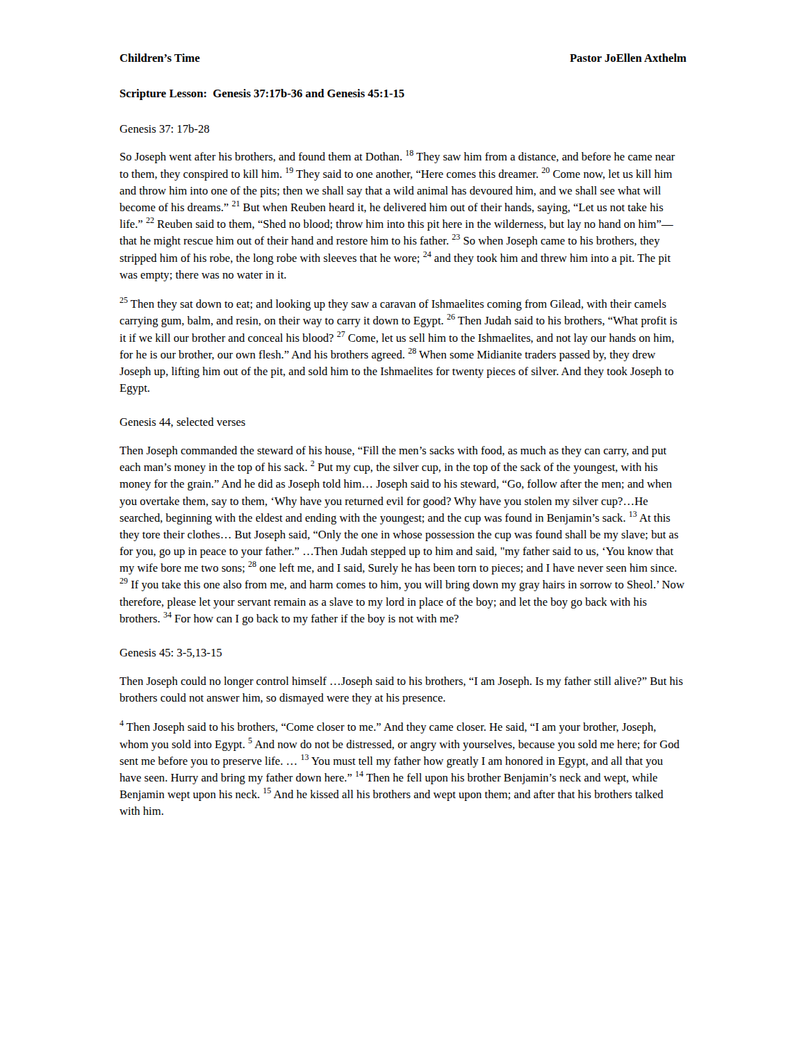Children’s Time Pastor JoEllen Axthelm
Scripture Lesson: Genesis 37:17b-36 and Genesis 45:1-15
Genesis 37: 17b-28
So Joseph went after his brothers, and found them at Dothan. 18 They saw him from a distance, and before he came near to them, they conspired to kill him. 19 They said to one another, “Here comes this dreamer. 20 Come now, let us kill him and throw him into one of the pits; then we shall say that a wild animal has devoured him, and we shall see what will become of his dreams.” 21 But when Reuben heard it, he delivered him out of their hands, saying, “Let us not take his life.” 22 Reuben said to them, “Shed no blood; throw him into this pit here in the wilderness, but lay no hand on him”—that he might rescue him out of their hand and restore him to his father. 23 So when Joseph came to his brothers, they stripped him of his robe, the long robe with sleeves that he wore; 24 and they took him and threw him into a pit. The pit was empty; there was no water in it.
25 Then they sat down to eat; and looking up they saw a caravan of Ishmaelites coming from Gilead, with their camels carrying gum, balm, and resin, on their way to carry it down to Egypt. 26 Then Judah said to his brothers, “What profit is it if we kill our brother and conceal his blood? 27 Come, let us sell him to the Ishmaelites, and not lay our hands on him, for he is our brother, our own flesh.” And his brothers agreed. 28 When some Midianite traders passed by, they drew Joseph up, lifting him out of the pit, and sold him to the Ishmaelites for twenty pieces of silver. And they took Joseph to Egypt.
Genesis 44, selected verses
Then Joseph commanded the steward of his house, “Fill the men’s sacks with food, as much as they can carry, and put each man’s money in the top of his sack. 2 Put my cup, the silver cup, in the top of the sack of the youngest, with his money for the grain.” And he did as Joseph told him… Joseph said to his steward, “Go, follow after the men; and when you overtake them, say to them, ‘Why have you returned evil for good? Why have you stolen my silver cup?…He searched, beginning with the eldest and ending with the youngest; and the cup was found in Benjamin’s sack. 13 At this they tore their clothes… But Joseph said, “Only the one in whose possession the cup was found shall be my slave; but as for you, go up in peace to your father.” …Then Judah stepped up to him and said, "my father said to us, ‘You know that my wife bore me two sons; 28 one left me, and I said, Surely he has been torn to pieces; and I have never seen him since. 29 If you take this one also from me, and harm comes to him, you will bring down my gray hairs in sorrow to Sheol.’ Now therefore, please let your servant remain as a slave to my lord in place of the boy; and let the boy go back with his brothers. 34 For how can I go back to my father if the boy is not with me?
Genesis 45: 3-5,13-15
Then Joseph could no longer control himself …Joseph said to his brothers, “I am Joseph. Is my father still alive?” But his brothers could not answer him, so dismayed were they at his presence.
4 Then Joseph said to his brothers, “Come closer to me.” And they came closer. He said, “I am your brother, Joseph, whom you sold into Egypt. 5 And now do not be distressed, or angry with yourselves, because you sold me here; for God sent me before you to preserve life. … 13 You must tell my father how greatly I am honored in Egypt, and all that you have seen. Hurry and bring my father down here.” 14 Then he fell upon his brother Benjamin’s neck and wept, while Benjamin wept upon his neck. 15 And he kissed all his brothers and wept upon them; and after that his brothers talked with him.